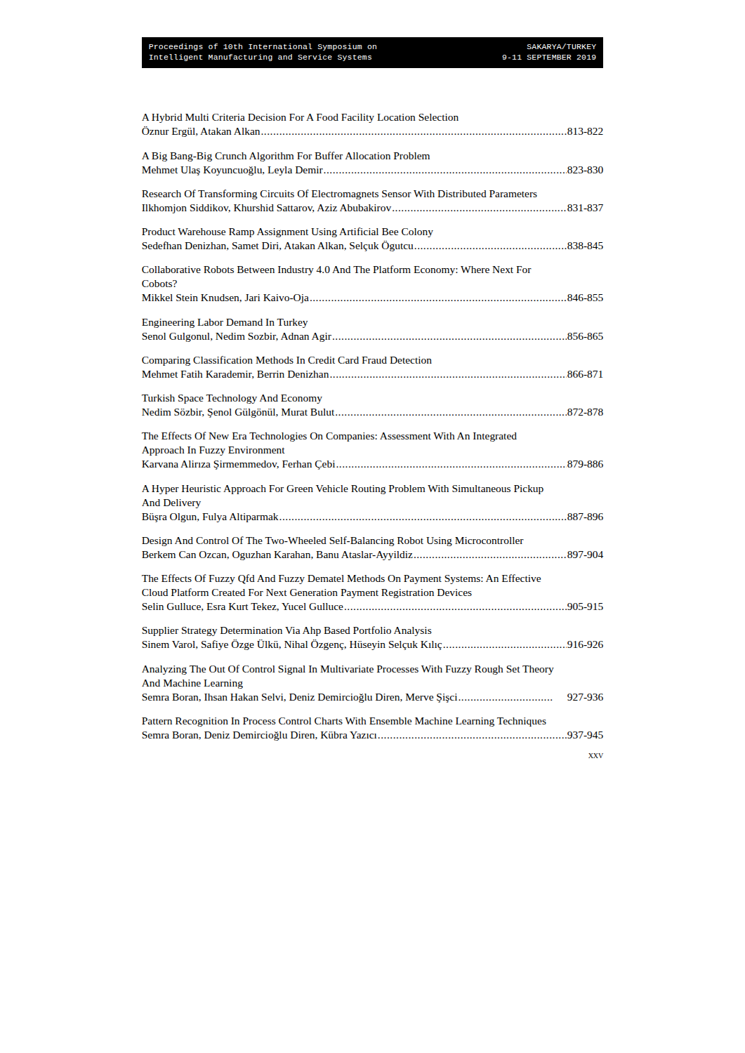Proceedings of 10th International Symposium on Intelligent Manufacturing and Service Systems
SAKARYA/TURKEY 9-11 SEPTEMBER 2019
A Hybrid Multi Criteria Decision For A Food Facility Location Selection
Öznur Ergül, Atakan Alkan ................................................................................................................. 813-822
A Big Bang-Big Crunch Algorithm For Buffer Allocation Problem
Mehmet Ulaş Koyuncuoğlu, Leyla Demir ......................................................................................... 823-830
Research Of Transforming Circuits Of Electromagnets Sensor With Distributed Parameters
Ilkhomjon Siddikov, Khurshid Sattarov, Aziz Abubakirov .......................................................... 831-837
Product Warehouse Ramp Assignment Using Artificial Bee Colony
Sedefhan Denizhan, Samet Diri, Atakan Alkan, Selçuk Ögutcu .................................................. 838-845
Collaborative Robots Between Industry 4.0 And The Platform Economy: Where Next For
Cobots?
Mikkel Stein Knudsen, Jari Kaivo-Oja ....................................................................................... 846-855
Engineering Labor Demand In Turkey
Senol Gulgonul, Nedim Sozbir, Adnan Agir ..................................................................................... 856-865
Comparing Classification Methods In Credit Card Fraud Detection
Mehmet Fatih Karademir, Berrin Denizhan ..................................................................................... 866-871
Turkish Space Technology And Economy
Nedim Sözbir, Şenol Gülgönül, Murat Bulut ..................................................................................... 872-878
The Effects Of New Era Technologies On Companies: Assessment With An Integrated
Approach In Fuzzy Environment
Karvana Alirıza Şirmemmedov, Ferhan Çebi ................................................................................. 879-886
A Hyper Heuristic Approach For Green Vehicle Routing Problem With Simultaneous Pickup
And Delivery
Büşra Olgun, Fulya Altiparmak ............................................................................................................. 887-896
Design And Control Of The Two-Wheeled Self-Balancing Robot Using Microcontroller
Berkem Can Ozcan, Oguzhan Karahan, Banu Ataslar-Ayyildiz .................................................. 897-904
The Effects Of Fuzzy Qfd And Fuzzy Dematel Methods On Payment Systems: An Effective
Cloud Platform Created For Next Generation Payment Registration Devices
Selin Gulluce, Esra Kurt Tekez, Yucel Gulluce .............................................................................. 905-915
Supplier Strategy Determination Via Ahp Based Portfolio Analysis
Sinem Varol, Safiye Özge Ülkü, Nihal Özgenç, Hüseyin Selçuk Kılıç ......................................... 916-926
Analyzing The Out Of Control Signal In Multivariate Processes With Fuzzy Rough Set Theory
And Machine Learning
Semra Boran, Ihsan Hakan Selvi, Deniz Demircioğlu Diren, Merve Şişci ............................... 927-936
Pattern Recognition In Process Control Charts With Ensemble Machine Learning Techniques
Semra Boran, Deniz Demircioğlu Diren, Kübra Yazıcı ................................................................. 937-945
xxv